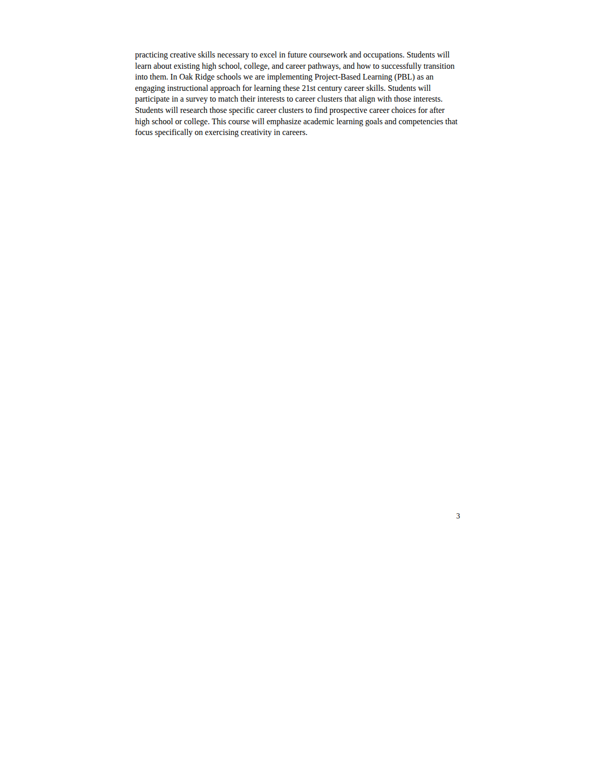practicing creative skills necessary to excel in future coursework and occupations. Students will learn about existing high school, college, and career pathways, and how to successfully transition into them. In Oak Ridge schools we are implementing Project-Based Learning (PBL) as an engaging instructional approach for learning these 21st century career skills. Students will participate in a survey to match their interests to career clusters that align with those interests. Students will research those specific career clusters to find prospective career choices for after high school or college. This course will emphasize academic learning goals and competencies that focus specifically on exercising creativity in careers.
3